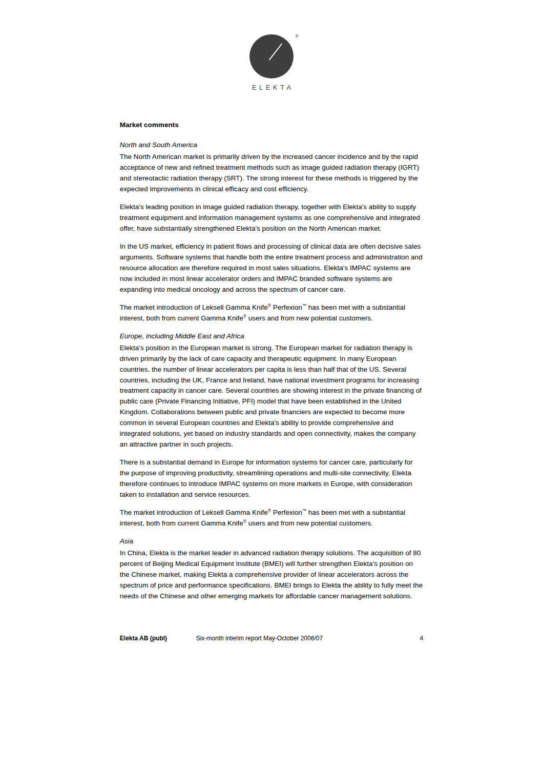®
ELEKTA
Market comments
North and South America
The North American market is primarily driven by the increased cancer incidence and by the rapid acceptance of new and refined treatment methods such as image guided radiation therapy (IGRT) and stereotactic radiation therapy (SRT). The strong interest for these methods is triggered by the expected improvements in clinical efficacy and cost efficiency.
Elekta's leading position in image guided radiation therapy, together with Elekta's ability to supply treatment equipment and information management systems as one comprehensive and integrated offer, have substantially strengthened Elekta's position on the North American market.
In the US market, efficiency in patient flows and processing of clinical data are often decisive sales arguments. Software systems that handle both the entire treatment process and administration and resource allocation are therefore required in most sales situations. Elekta's IMPAC systems are now included in most linear accelerator orders and IMPAC branded software systems are expanding into medical oncology and across the spectrum of cancer care.
The market introduction of Leksell Gamma Knife® Perfexion™ has been met with a substantial interest, both from current Gamma Knife® users and from new potential customers.
Europe, including Middle East and Africa
Elekta's position in the European market is strong. The European market for radiation therapy is driven primarily by the lack of care capacity and therapeutic equipment. In many European countries, the number of linear accelerators per capita is less than half that of the US. Several countries, including the UK, France and Ireland, have national investment programs for increasing treatment capacity in cancer care. Several countries are showing interest in the private financing of public care (Private Financing Initiative, PFI) model that have been established in the United Kingdom. Collaborations between public and private financiers are expected to become more common in several European countries and Elekta's ability to provide comprehensive and integrated solutions, yet based on industry standards and open connectivity, makes the company an attractive partner in such projects.
There is a substantial demand in Europe for information systems for cancer care, particularly for the purpose of improving productivity, streamlining operations and multi-site connectivity. Elekta therefore continues to introduce IMPAC systems on more markets in Europe, with consideration taken to installation and service resources.
The market introduction of Leksell Gamma Knife® Perfexion™ has been met with a substantial interest, both from current Gamma Knife® users and from new potential customers.
Asia
In China, Elekta is the market leader in advanced radiation therapy solutions. The acquisition of 80 percent of Beijing Medical Equipment Institute (BMEI) will further strengthen Elekta's position on the Chinese market, making Elekta a comprehensive provider of linear accelerators across the spectrum of price and performance specifications. BMEI brings to Elekta the ability to fully meet the needs of the Chinese and other emerging markets for affordable cancer management solutions.
Elekta AB (publ)
Six-month interim report May-October 2006/07
4